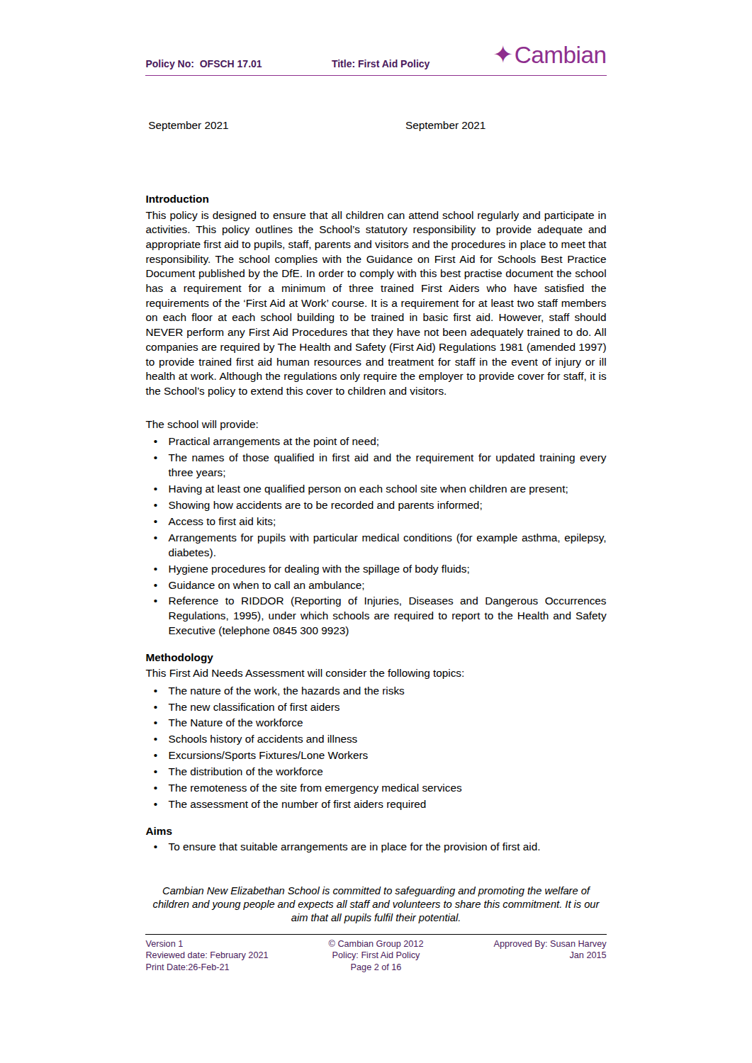Policy No: OFSCH 17.01 Title: First Aid Policy
✦Cambian
September 2021
September 2021
Introduction
This policy is designed to ensure that all children can attend school regularly and participate in activities. This policy outlines the School’s statutory responsibility to provide adequate and appropriate first aid to pupils, staff, parents and visitors and the procedures in place to meet that responsibility. The school complies with the Guidance on First Aid for Schools Best Practice Document published by the DfE. In order to comply with this best practise document the school has a requirement for a minimum of three trained First Aiders who have satisfied the requirements of the ‘First Aid at Work’ course. It is a requirement for at least two staff members on each floor at each school building to be trained in basic first aid. However, staff should NEVER perform any First Aid Procedures that they have not been adequately trained to do. All companies are required by The Health and Safety (First Aid) Regulations 1981 (amended 1997) to provide trained first aid human resources and treatment for staff in the event of injury or ill health at work. Although the regulations only require the employer to provide cover for staff, it is the School’s policy to extend this cover to children and visitors.
The school will provide:
Practical arrangements at the point of need;
The names of those qualified in first aid and the requirement for updated training every three years;
Having at least one qualified person on each school site when children are present;
Showing how accidents are to be recorded and parents informed;
Access to first aid kits;
Arrangements for pupils with particular medical conditions (for example asthma, epilepsy, diabetes).
Hygiene procedures for dealing with the spillage of body fluids;
Guidance on when to call an ambulance;
Reference to RIDDOR (Reporting of Injuries, Diseases and Dangerous Occurrences Regulations, 1995), under which schools are required to report to the Health and Safety Executive (telephone 0845 300 9923)
Methodology
This First Aid Needs Assessment will consider the following topics:
The nature of the work, the hazards and the risks
The new classification of first aiders
The Nature of the workforce
Schools history of accidents and illness
Excursions/Sports Fixtures/Lone Workers
The distribution of the workforce
The remoteness of the site from emergency medical services
The assessment of the number of first aiders required
Aims
To ensure that suitable arrangements are in place for the provision of first aid.
Cambian New Elizabethan School is committed to safeguarding and promoting the welfare of children and young people and expects all staff and volunteers to share this commitment. It is our aim that all pupils fulfil their potential.
Version 1
Reviewed date: February 2021
Print Date:26-Feb-21
© Cambian Group 2012
Policy: First Aid Policy
Page 2 of 16
Approved By: Susan Harvey
Jan 2015